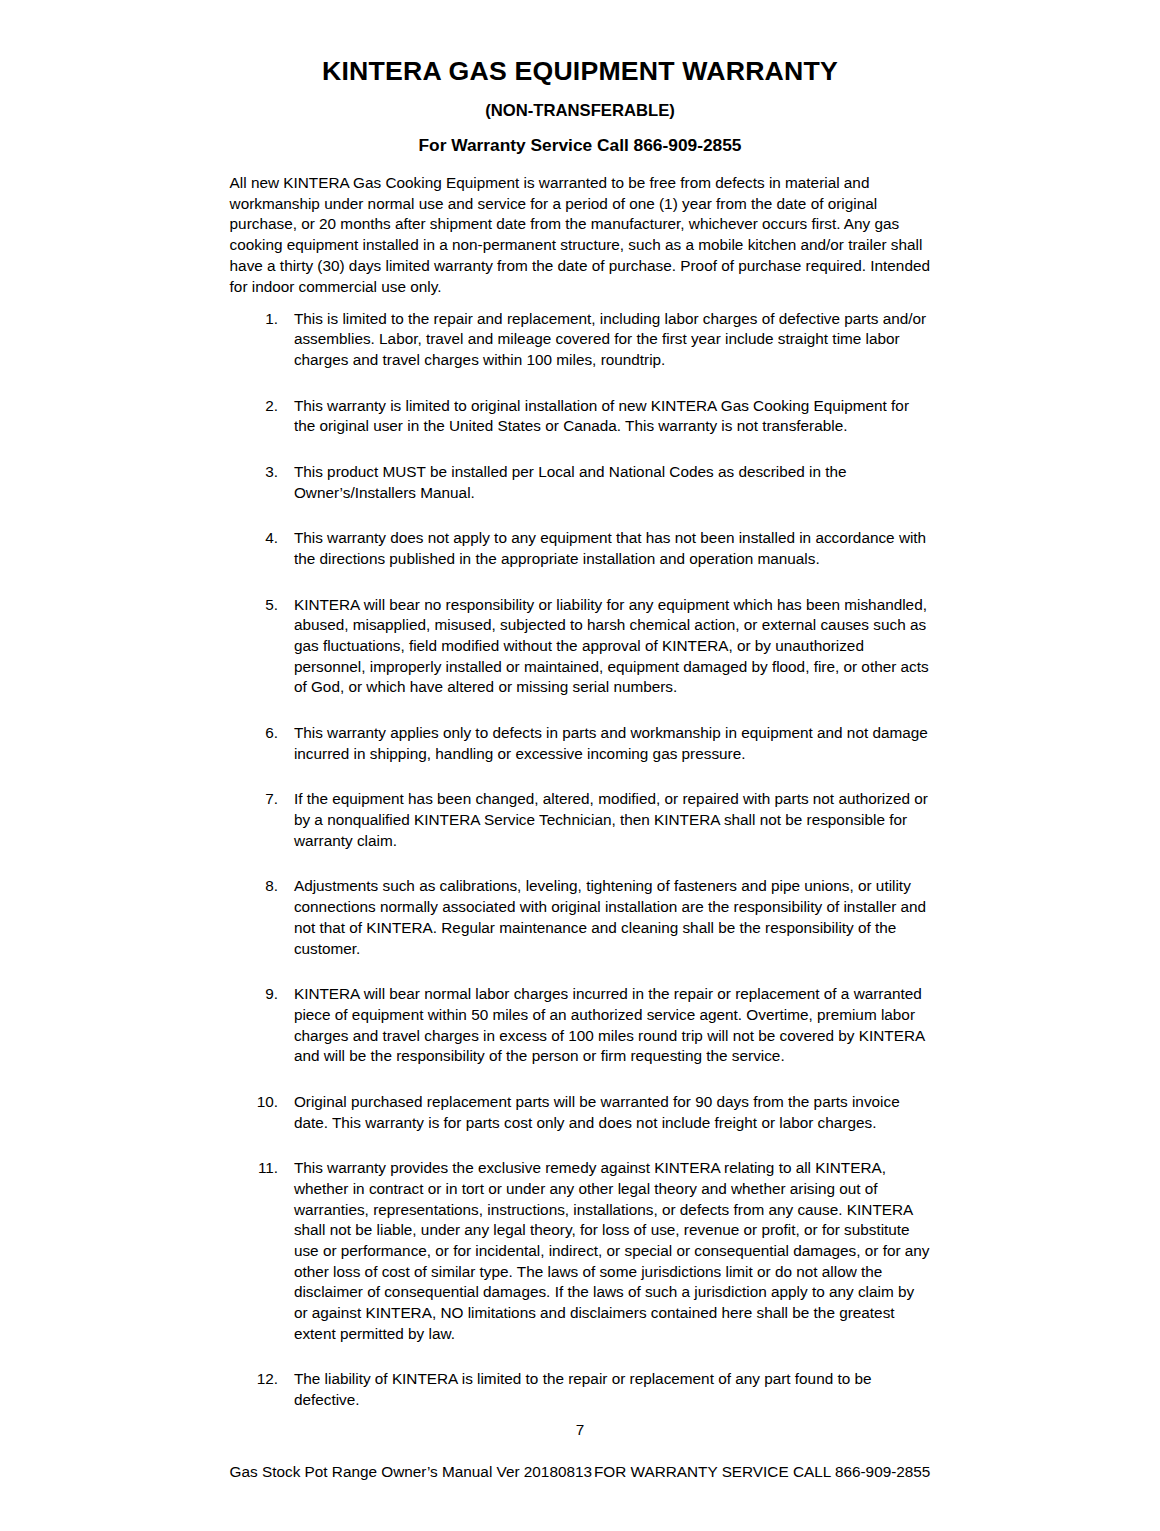KINTERA GAS EQUIPMENT WARRANTY
(NON-TRANSFERABLE)
For Warranty Service Call 866-909-2855
All new KINTERA Gas Cooking Equipment is warranted to be free from defects in material and workmanship under normal use and service for a period of one (1) year from the date of original purchase, or 20 months after shipment date from the manufacturer, whichever occurs first. Any gas cooking equipment installed in a non-permanent structure, such as a mobile kitchen and/or trailer shall have a thirty (30) days limited warranty from the date of purchase. Proof of purchase required. Intended for indoor commercial use only.
This is limited to the repair and replacement, including labor charges of defective parts and/or assemblies. Labor, travel and mileage covered for the first year include straight time labor charges and travel charges within 100 miles, roundtrip.
This warranty is limited to original installation of new KINTERA Gas Cooking Equipment for the original user in the United States or Canada. This warranty is not transferable.
This product MUST be installed per Local and National Codes as described in the Owner’s/Installers Manual.
This warranty does not apply to any equipment that has not been installed in accordance with the directions published in the appropriate installation and operation manuals.
KINTERA will bear no responsibility or liability for any equipment which has been mishandled, abused, misapplied, misused, subjected to harsh chemical action, or external causes such as gas fluctuations, field modified without the approval of KINTERA, or by unauthorized personnel, improperly installed or maintained, equipment damaged by flood, fire, or other acts of God, or which have altered or missing serial numbers.
This warranty applies only to defects in parts and workmanship in equipment and not damage incurred in shipping, handling or excessive incoming gas pressure.
If the equipment has been changed, altered, modified, or repaired with parts not authorized or by a nonqualified KINTERA Service Technician, then KINTERA shall not be responsible for warranty claim.
Adjustments such as calibrations, leveling, tightening of fasteners and pipe unions, or utility connections normally associated with original installation are the responsibility of installer and not that of KINTERA. Regular maintenance and cleaning shall be the responsibility of the customer.
KINTERA will bear normal labor charges incurred in the repair or replacement of a warranted piece of equipment within 50 miles of an authorized service agent. Overtime, premium labor charges and travel charges in excess of 100 miles round trip will not be covered by KINTERA and will be the responsibility of the person or firm requesting the service.
Original purchased replacement parts will be warranted for 90 days from the parts invoice date. This warranty is for parts cost only and does not include freight or labor charges.
This warranty provides the exclusive remedy against KINTERA relating to all KINTERA, whether in contract or in tort or under any other legal theory and whether arising out of warranties, representations, instructions, installations, or defects from any cause. KINTERA shall not be liable, under any legal theory, for loss of use, revenue or profit, or for substitute use or performance, or for incidental, indirect, or special or consequential damages, or for any other loss of cost of similar type. The laws of some jurisdictions limit or do not allow the disclaimer of consequential damages. If the laws of such a jurisdiction apply to any claim by or against KINTERA, NO limitations and disclaimers contained here shall be the greatest extent permitted by law.
The liability of KINTERA is limited to the repair or replacement of any part found to be defective.
7
Gas Stock Pot Range Owner’s Manual Ver 20180813
FOR WARRANTY SERVICE CALL 866-909-2855